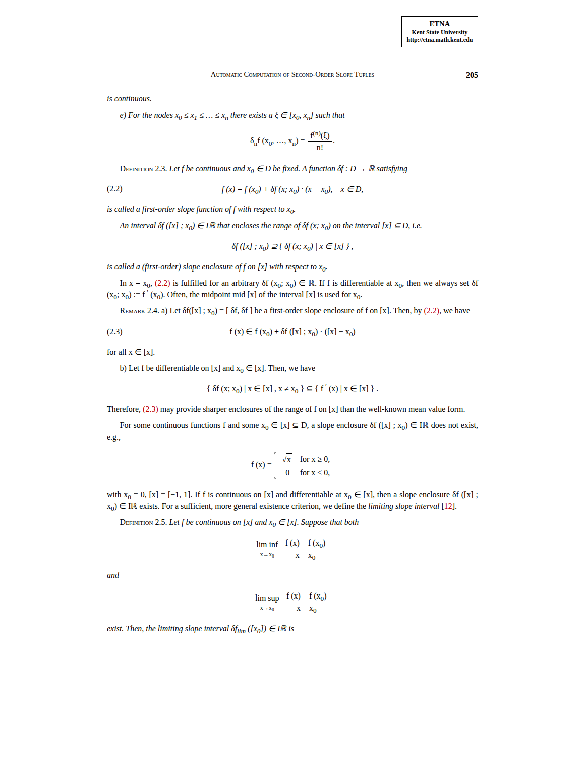ETNA
Kent State University
http://etna.math.kent.edu
Automatic Computation of Second-Order Slope Tuples 205
is continuous.
e) For the nodes x0 ≤ x1 ≤ … ≤ xn there exists a ξ ∈ [x0, xn] such that
δnf (x0, …, xn) = f(n)(ξ) n!.
Definition 2.3. Let f be continuous and x0 ∈ D be fixed. A function δf : D → ℝ satisfying
(2.2) f (x) = f (x0) + δf (x; x0) · (x − x0), x ∈ D,
is called a first-order slope function of f with respect to x0.
An interval δf ([x] ; x0) ∈ Iℝ that encloses the range of δf (x; x0) on the interval [x] ⊆ D, i.e.
δf ([x] ; x0) ⊇ { δf (x; x0) | x ∈ [x] } ,
is called a (first-order) slope enclosure of f on [x] with respect to x0.
In x = x0, (2.2) is fulfilled for an arbitrary δf (x0; x0) ∈ ℝ. If f is differentiable at x0, then we always set δf (x0; x0) := f ′ (x0). Often, the midpoint mid [x] of the interval [x] is used for x0.
Remark 2.4. a) Let δf([x] ; x0) = [ δf, δf ] be a first-order slope enclosure of f on [x]. Then, by (2.2), we have
(2.3) f (x) ∈ f (x0) + δf ([x] ; x0) · ([x] − x0)
for all x ∈ [x].
b) Let f be differentiable on [x] and x0 ∈ [x]. Then, we have
{ δf (x; x0) | x ∈ [x] , x ≠ x0 } ⊆ { f ′ (x) | x ∈ [x] } .
Therefore, (2.3) may provide sharper enclosures of the range of f on [x] than the well-known mean value form.
For some continuous functions f and some x0 ∈ [x] ⊆ D, a slope enclosure δf ([x] ; x0) ∈ Iℝ does not exist, e.g.,
f (x) =
| √ x | for x ≥ 0, |
| 0 | for x < 0, |
with x0 = 0, [x] = [−1, 1]. If f is continuous on [x] and differentiable at x0 ∈ [x], then a slope enclosure δf ([x] ; x0) ∈ Iℝ exists. For a sufficient, more general existence criterion, we define the limiting slope interval [12].
Definition 2.5. Let f be continuous on [x] and x0 ∈ [x]. Suppose that both
lim inf x→x0 f (x) − f (x0) x − x0
and
lim sup x→x0 f (x) − f (x0) x − x0
exist. Then, the limiting slope interval δflim ([x0]) ∈ Iℝ is